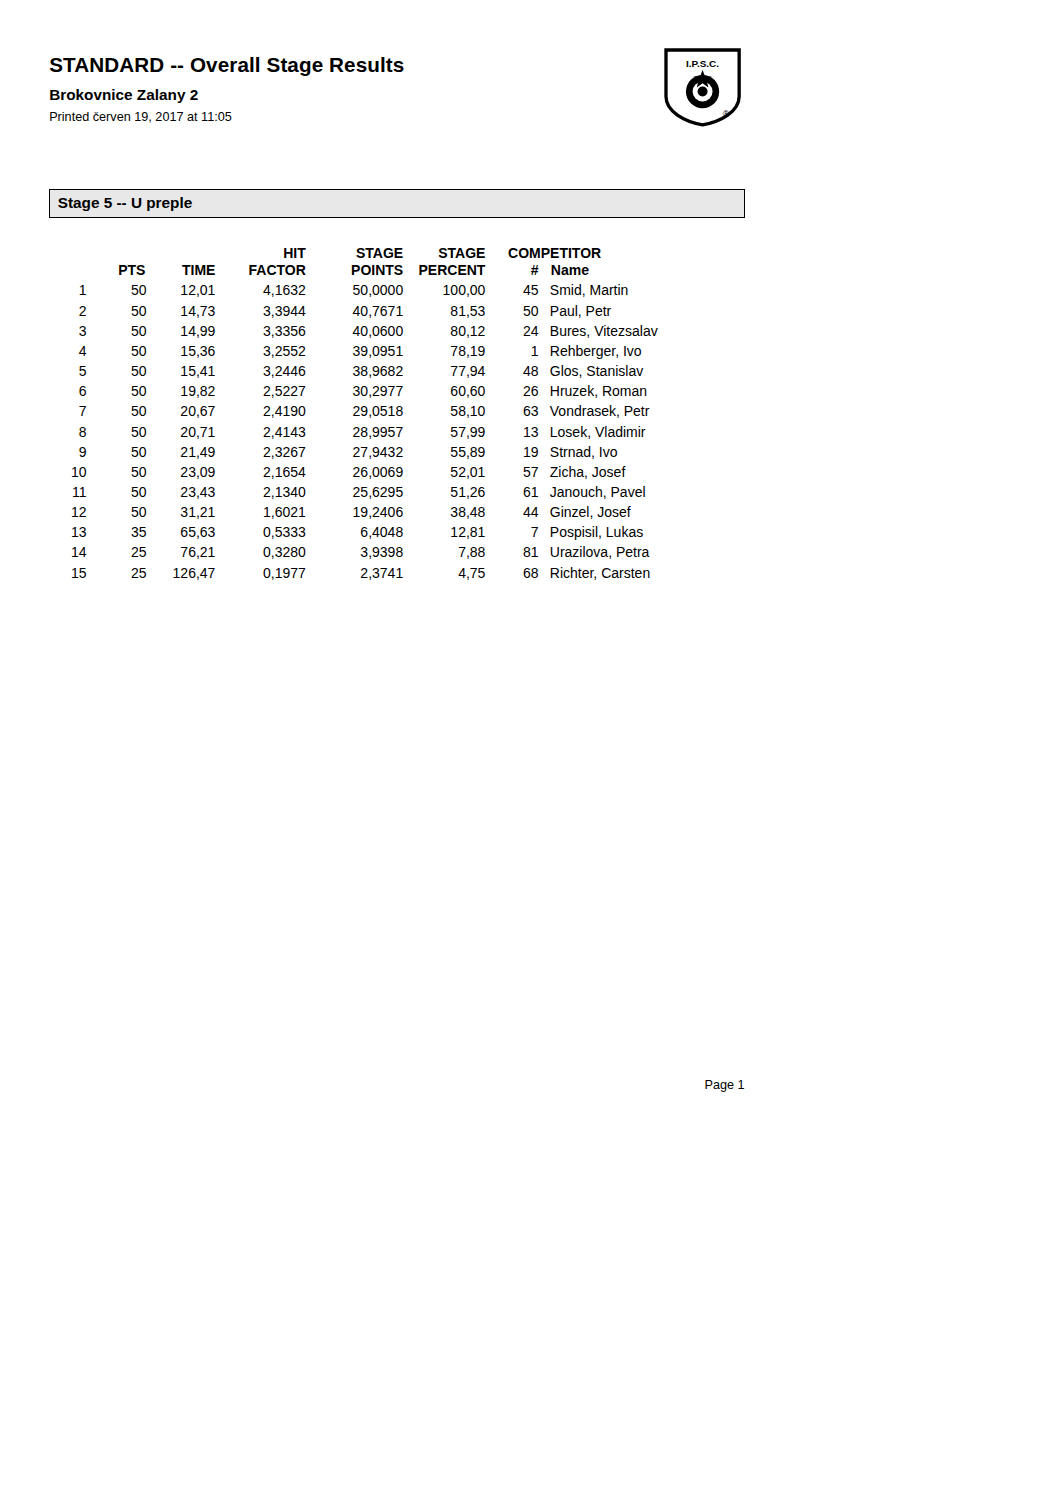STANDARD -- Overall Stage Results
Brokovnice Zalany 2
Printed červen 19, 2017 at 11:05
I.P.S.C. ®
Stage 5 -- U preple
| | | | HIT | STAGE | STAGE | COMPETITOR |
| --- | --- | --- | --- | --- | --- | --- |
| | PTS | TIME | FACTOR | POINTS | PERCENT | # | Name |
| 1 | 50 | 12,01 | 4,1632 | 50,0000 | 100,00 | 45 | Smid, Martin |
| 2 | 50 | 14,73 | 3,3944 | 40,7671 | 81,53 | 50 | Paul, Petr |
| 3 | 50 | 14,99 | 3,3356 | 40,0600 | 80,12 | 24 | Bures, Vitezsalav |
| 4 | 50 | 15,36 | 3,2552 | 39,0951 | 78,19 | 1 | Rehberger, Ivo |
| 5 | 50 | 15,41 | 3,2446 | 38,9682 | 77,94 | 48 | Glos, Stanislav |
| 6 | 50 | 19,82 | 2,5227 | 30,2977 | 60,60 | 26 | Hruzek, Roman |
| 7 | 50 | 20,67 | 2,4190 | 29,0518 | 58,10 | 63 | Vondrasek, Petr |
| 8 | 50 | 20,71 | 2,4143 | 28,9957 | 57,99 | 13 | Losek, Vladimir |
| 9 | 50 | 21,49 | 2,3267 | 27,9432 | 55,89 | 19 | Strnad, Ivo |
| 10 | 50 | 23,09 | 2,1654 | 26,0069 | 52,01 | 57 | Zicha, Josef |
| 11 | 50 | 23,43 | 2,1340 | 25,6295 | 51,26 | 61 | Janouch, Pavel |
| 12 | 50 | 31,21 | 1,6021 | 19,2406 | 38,48 | 44 | Ginzel, Josef |
| 13 | 35 | 65,63 | 0,5333 | 6,4048 | 12,81 | 7 | Pospisil, Lukas |
| 14 | 25 | 76,21 | 0,3280 | 3,9398 | 7,88 | 81 | Urazilova, Petra |
| 15 | 25 | 126,47 | 0,1977 | 2,3741 | 4,75 | 68 | Richter, Carsten |
Page 1